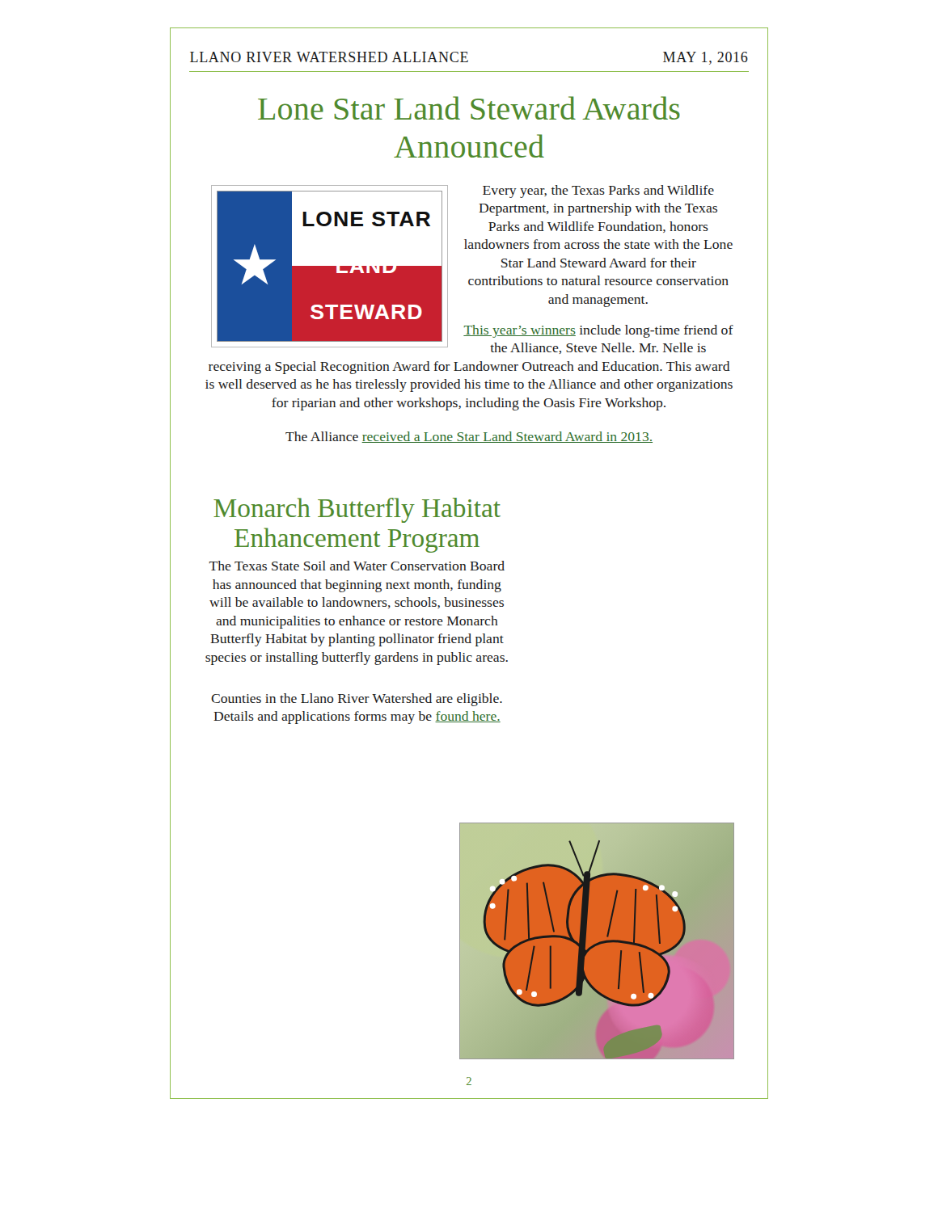Llano River Watershed Alliance
May 1, 2016
Lone Star Land Steward Awards Announced
★
LONE STAR
LAND
STEWARD
Every year, the Texas Parks and Wildlife Department, in partnership with the Texas Parks and Wildlife Foundation, honors landowners from across the state with the Lone Star Land Steward Award for their contributions to natural resource conservation and management.
This year’s winners include long-time friend of the Alliance, Steve Nelle. Mr. Nelle is receiving a Special Recognition Award for Landowner Outreach and Education. This award is well deserved as he has tirelessly provided his time to the Alliance and other organizations for riparian and other workshops, including the Oasis Fire Workshop.
The Alliance received a Lone Star Land Steward Award in 2013.
Monarch Butterfly Habitat Enhancement Program
The Texas State Soil and Water Conservation Board has announced that beginning next month, funding will be available to landowners, schools, businesses and municipalities to enhance or restore Monarch Butterfly Habitat by planting pollinator friend plant species or installing butterfly gardens in public areas.
Counties in the Llano River Watershed are eligible. Details and applications forms may be found here.
2